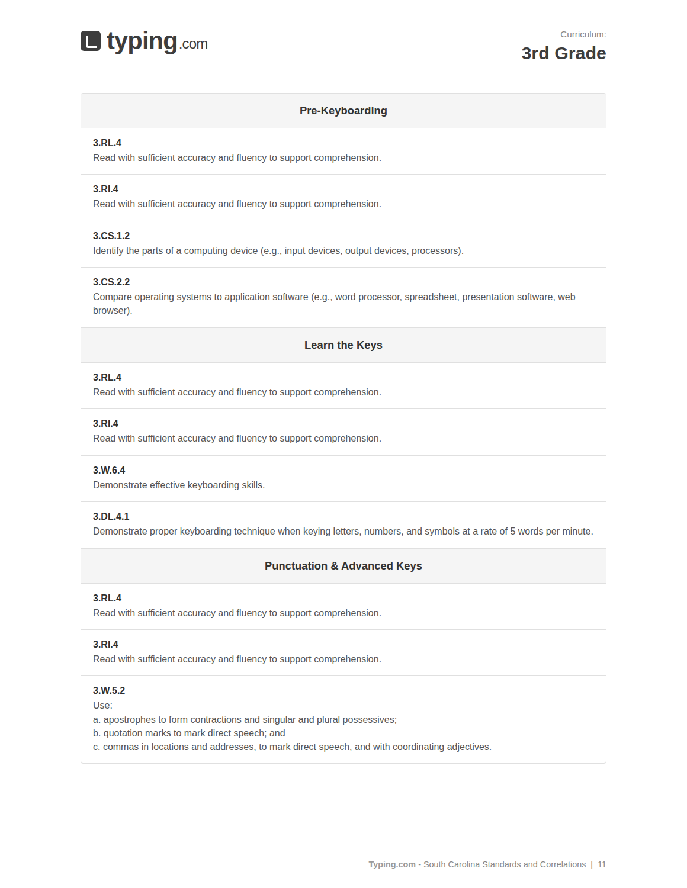typing.com
Curriculum: 3rd Grade
Pre-Keyboarding
3.RL.4
Read with sufficient accuracy and fluency to support comprehension.
3.RI.4
Read with sufficient accuracy and fluency to support comprehension.
3.CS.1.2
Identify the parts of a computing device (e.g., input devices, output devices, processors).
3.CS.2.2
Compare operating systems to application software (e.g., word processor, spreadsheet, presentation software, web browser).
Learn the Keys
3.RL.4
Read with sufficient accuracy and fluency to support comprehension.
3.RI.4
Read with sufficient accuracy and fluency to support comprehension.
3.W.6.4
Demonstrate effective keyboarding skills.
3.DL.4.1
Demonstrate proper keyboarding technique when keying letters, numbers, and symbols at a rate of 5 words per minute.
Punctuation & Advanced Keys
3.RL.4
Read with sufficient accuracy and fluency to support comprehension.
3.RI.4
Read with sufficient accuracy and fluency to support comprehension.
3.W.5.2
Use:
a. apostrophes to form contractions and singular and plural possessives;
b. quotation marks to mark direct speech; and
c. commas in locations and addresses, to mark direct speech, and with coordinating adjectives.
Typing.com - South Carolina Standards and Correlations | 11